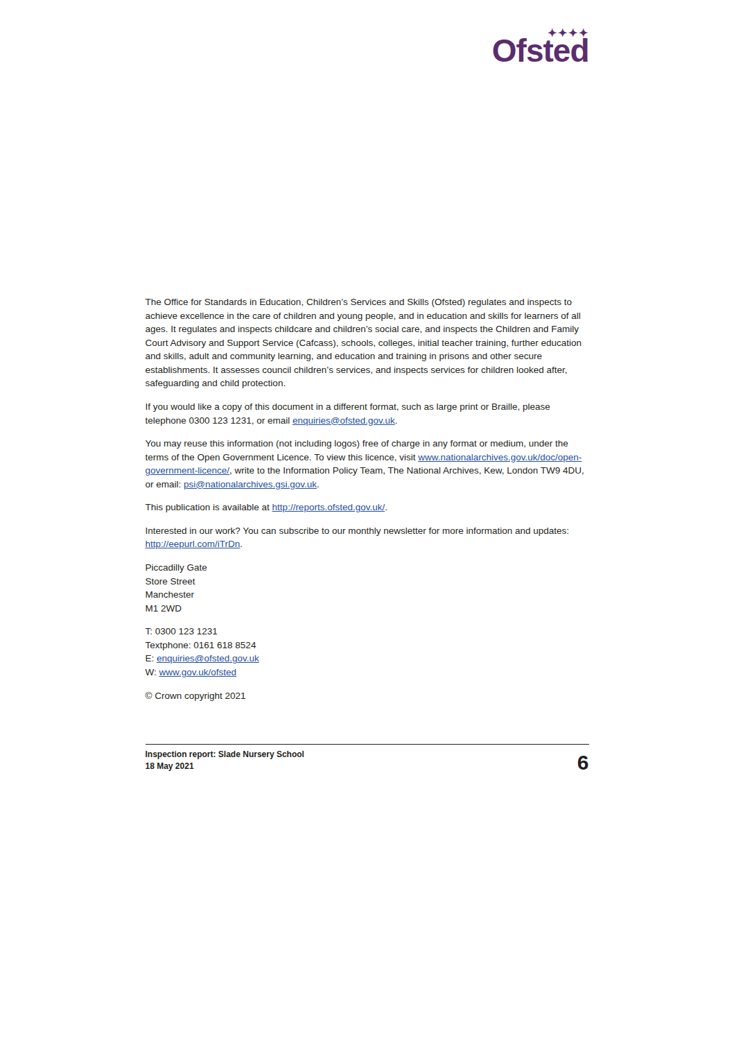✦✦✦✦ Ofsted
The Office for Standards in Education, Children’s Services and Skills (Ofsted) regulates and inspects to achieve excellence in the care of children and young people, and in education and skills for learners of all ages. It regulates and inspects childcare and children’s social care, and inspects the Children and Family Court Advisory and Support Service (Cafcass), schools, colleges, initial teacher training, further education and skills, adult and community learning, and education and training in prisons and other secure establishments. It assesses council children’s services, and inspects services for children looked after, safeguarding and child protection.
If you would like a copy of this document in a different format, such as large print or Braille, please telephone 0300 123 1231, or email enquiries@ofsted.gov.uk.
You may reuse this information (not including logos) free of charge in any format or medium, under the terms of the Open Government Licence. To view this licence, visit www.nationalarchives.gov.uk/doc/open-government-licence/, write to the Information Policy Team, The National Archives, Kew, London TW9 4DU, or email: psi@nationalarchives.gsi.gov.uk.
This publication is available at http://reports.ofsted.gov.uk/.
Interested in our work? You can subscribe to our monthly newsletter for more information and updates:
http://eepurl.com/iTrDn.
Piccadilly Gate
Store Street
Manchester
M1 2WD
T: 0300 123 1231
Textphone: 0161 618 8524
E: enquiries@ofsted.gov.uk
W: www.gov.uk/ofsted
© Crown copyright 2021
Inspection report: Slade Nursery School
18 May 2021
6